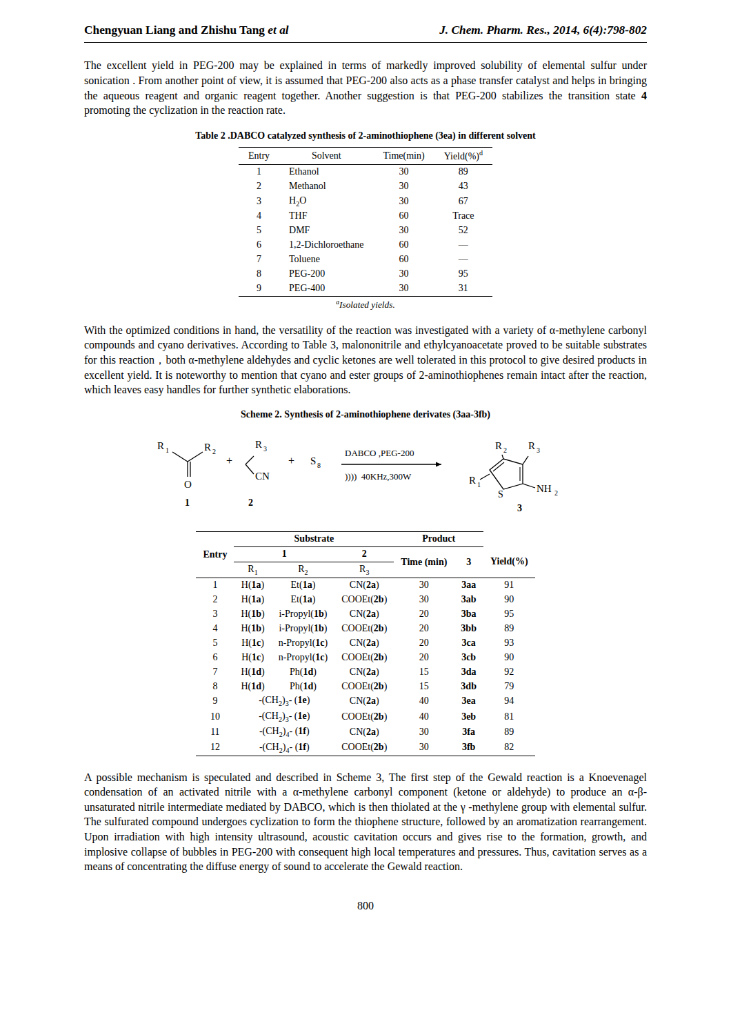Chengyuan Liang and Zhishu Tang et al J. Chem. Pharm. Res., 2014, 6(4):798-802
The excellent yield in PEG-200 may be explained in terms of markedly improved solubility of elemental sulfur under sonication . From another point of view, it is assumed that PEG-200 also acts as a phase transfer catalyst and helps in bringing the aqueous reagent and organic reagent together. Another suggestion is that PEG-200 stabilizes the transition state 4 promoting the cyclization in the reaction rate.
Table 2 .DABCO catalyzed synthesis of 2-aminothiophene (3ea) in different solvent
| Entry | Solvent | Time(min) | Yield(%) d |
| --- | --- | --- | --- |
| 1 | Ethanol | 30 | 89 |
| 2 | Methanol | 30 | 43 |
| 3 | H 2 O | 30 | 67 |
| 4 | THF | 60 | Trace |
| 5 | DMF | 30 | 52 |
| 6 | 1,2-Dichloroethane | 60 | — |
| 7 | Toluene | 60 | — |
| 8 | PEG-200 | 30 | 95 |
| 9 | PEG-400 | 30 | 31 |
aIsolated yields.
With the optimized conditions in hand, the versatility of the reaction was investigated with a variety of α-methylene carbonyl compounds and cyano derivatives. According to Table 3, malononitrile and ethylcyanoacetate proved to be suitable substrates for this reaction，both α-methylene aldehydes and cyclic ketones are well tolerated in this protocol to give desired products in excellent yield. It is noteworthy to mention that cyano and ester groups of 2-aminothiophenes remain intact after the reaction, which leaves easy handles for further synthetic elaborations.
Scheme 2. Synthesis of 2-aminothiophene derivates (3aa-3fb)
R1 R2 O 1 + R3 CN 2 + S8 DABCO ,PEG-200 )))) 40KHz,300W S R1 R2 R3 NH2 3
| Entry | Substrate | Product |
| --- | --- | --- |
| 1 | 2 | Time (min) | 3 | Yield(%) |
| R 1 | R 2 | R 3 |
| 1 | H( 1a ) | Et( 1a ) | CN( 2a ) | 30 | 3aa | 91 |
| 2 | H( 1a ) | Et( 1a ) | COOEt( 2b ) | 30 | 3ab | 90 |
| 3 | H( 1b ) | i-Propyl( 1b ) | CN( 2a ) | 20 | 3ba | 95 |
| 4 | H( 1b ) | i-Propyl( 1b ) | COOEt( 2b ) | 20 | 3bb | 89 |
| 5 | H( 1c ) | n-Propyl( 1c ) | CN( 2a ) | 20 | 3ca | 93 |
| 6 | H( 1c ) | n-Propyl( 1c ) | COOEt( 2b ) | 20 | 3cb | 90 |
| 7 | H( 1d ) | Ph( 1d ) | CN( 2a ) | 15 | 3da | 92 |
| 8 | H( 1d ) | Ph( 1d ) | COOEt( 2b ) | 15 | 3db | 79 |
| 9 | -(CH 2 ) 3 - ( 1e ) | CN( 2a ) | 40 | 3ea | 94 |
| 10 | -(CH 2 ) 3 - ( 1e ) | COOEt( 2b ) | 40 | 3eb | 81 |
| 11 | -(CH 2 ) 4 - ( 1f ) | CN( 2a ) | 30 | 3fa | 89 |
| 12 | -(CH 2 ) 4 - ( 1f ) | COOEt( 2b ) | 30 | 3fb | 82 |
A possible mechanism is speculated and described in Scheme 3, The first step of the Gewald reaction is a Knoevenagel condensation of an activated nitrile with a α-methylene carbonyl component (ketone or aldehyde) to produce an α-β-unsaturated nitrile intermediate mediated by DABCO, which is then thiolated at the γ -methylene group with elemental sulfur. The sulfurated compound undergoes cyclization to form the thiophene structure, followed by an aromatization rearrangement. Upon irradiation with high intensity ultrasound, acoustic cavitation occurs and gives rise to the formation, growth, and implosive collapse of bubbles in PEG-200 with consequent high local temperatures and pressures. Thus, cavitation serves as a means of concentrating the diffuse energy of sound to accelerate the Gewald reaction.
800